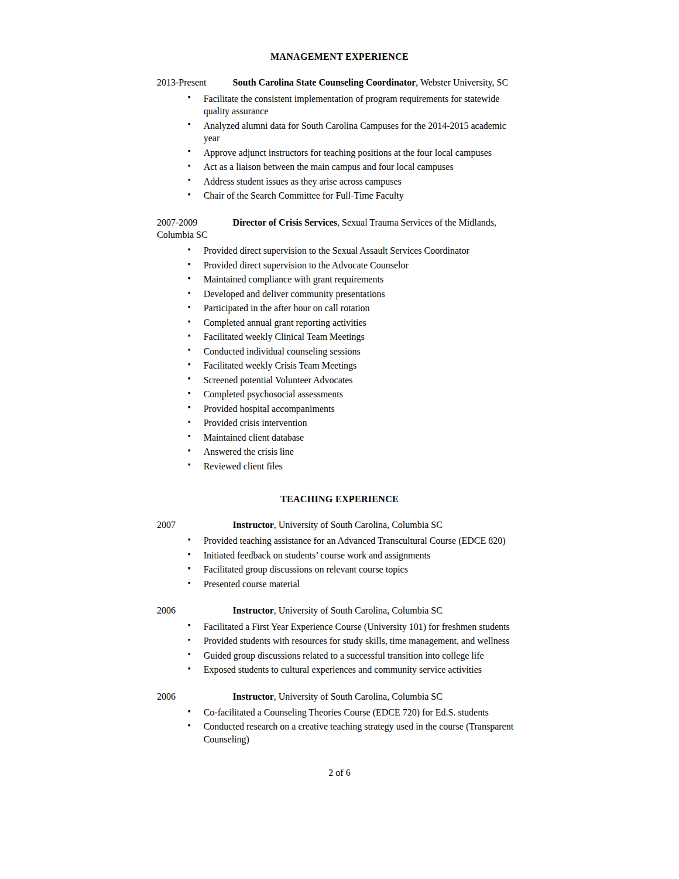Management Experience
2013-Present South Carolina State Counseling Coordinator, Webster University, SC
Facilitate the consistent implementation of program requirements for statewide quality assurance
Analyzed alumni data for South Carolina Campuses for the 2014-2015 academic year
Approve adjunct instructors for teaching positions at the four local campuses
Act as a liaison between the main campus and four local campuses
Address student issues as they arise across campuses
Chair of the Search Committee for Full-Time Faculty
2007-2009 Director of Crisis Services, Sexual Trauma Services of the Midlands, Columbia SC
Provided direct supervision to the Sexual Assault Services Coordinator
Provided direct supervision to the Advocate Counselor
Maintained compliance with grant requirements
Developed and deliver community presentations
Participated in the after hour on call rotation
Completed annual grant reporting activities
Facilitated weekly Clinical Team Meetings
Conducted individual counseling sessions
Facilitated weekly Crisis Team Meetings
Screened potential Volunteer Advocates
Completed psychosocial assessments
Provided hospital accompaniments
Provided crisis intervention
Maintained client database
Answered the crisis line
Reviewed client files
Teaching Experience
2007 Instructor, University of South Carolina, Columbia SC
Provided teaching assistance for an Advanced Transcultural Course (EDCE 820)
Initiated feedback on students’ course work and assignments
Facilitated group discussions on relevant course topics
Presented course material
2006 Instructor, University of South Carolina, Columbia SC
Facilitated a First Year Experience Course (University 101) for freshmen students
Provided students with resources for study skills, time management, and wellness
Guided group discussions related to a successful transition into college life
Exposed students to cultural experiences and community service activities
2006 Instructor, University of South Carolina, Columbia SC
Co-facilitated a Counseling Theories Course (EDCE 720) for Ed.S. students
Conducted research on a creative teaching strategy used in the course (Transparent Counseling)
2 of 6